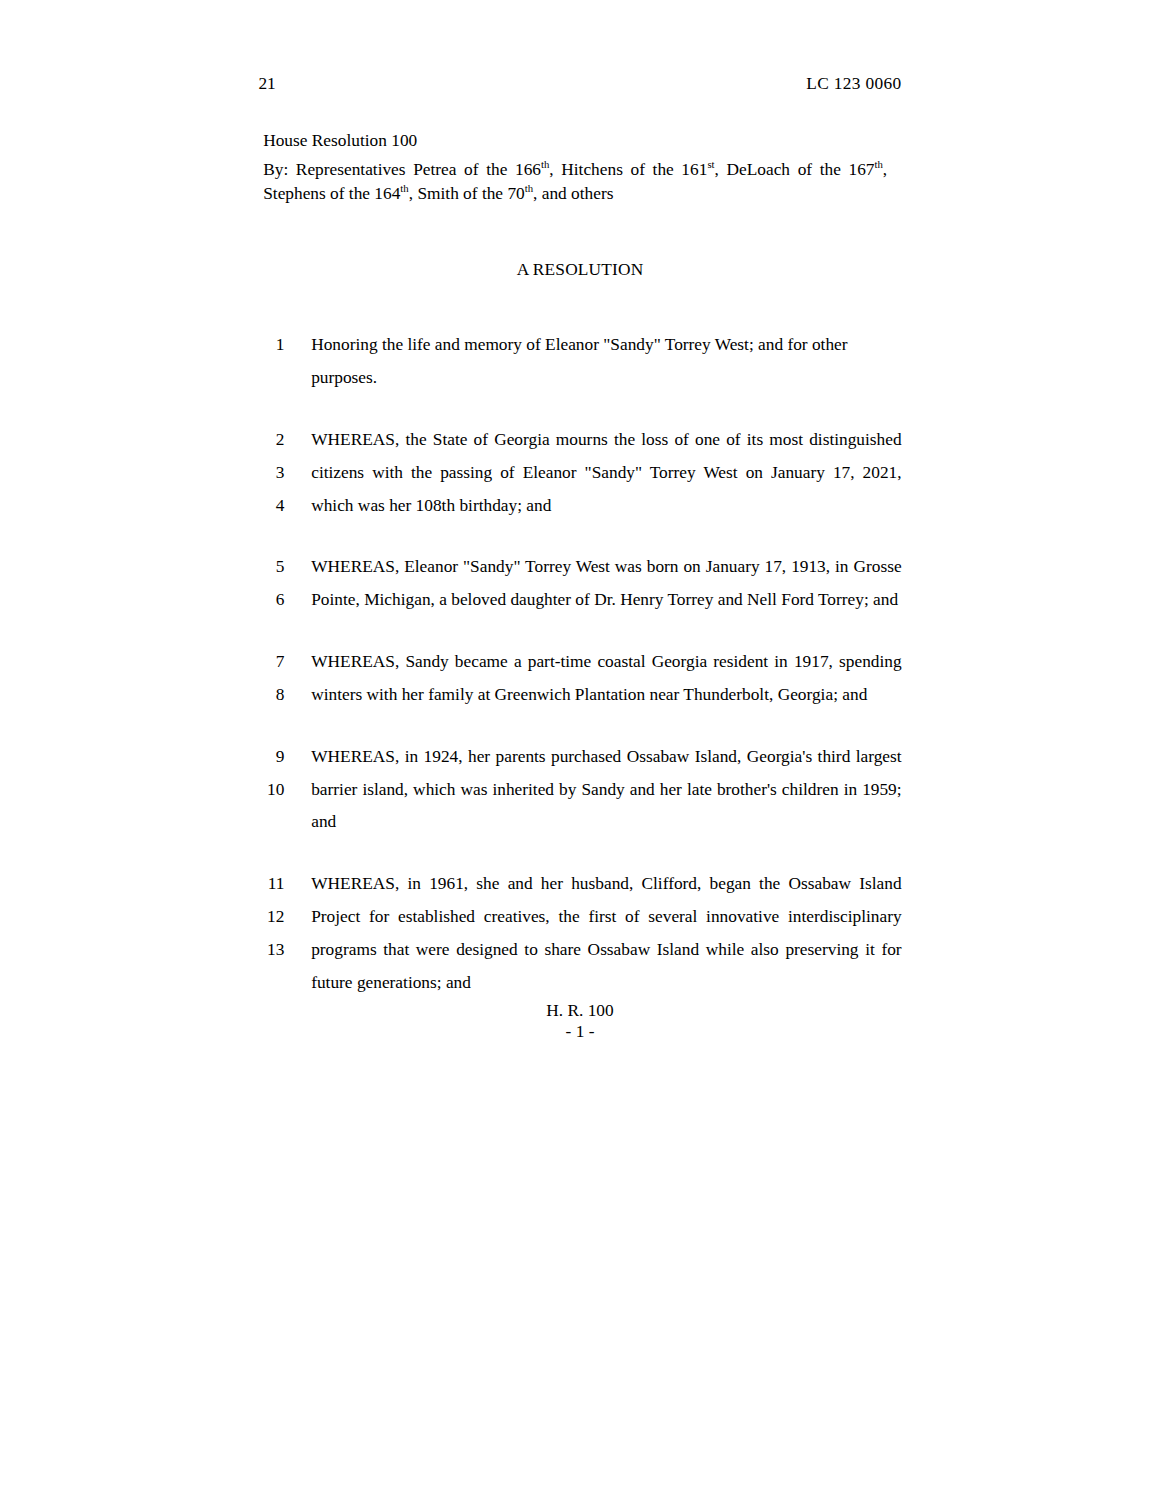21
LC 123 0060
House Resolution 100
By: Representatives Petrea of the 166th, Hitchens of the 161st, DeLoach of the 167th, Stephens of the 164th, Smith of the 70th, and others
A RESOLUTION
1
Honoring the life and memory of Eleanor "Sandy" Torrey West; and for other purposes.
2 3 4
WHEREAS, the State of Georgia mourns the loss of one of its most distinguished citizens with the passing of Eleanor "Sandy" Torrey West on January 17, 2021, which was her 108th birthday; and
5 6
WHEREAS, Eleanor "Sandy" Torrey West was born on January 17, 1913, in Grosse Pointe, Michigan, a beloved daughter of Dr. Henry Torrey and Nell Ford Torrey; and
7 8
WHEREAS, Sandy became a part-time coastal Georgia resident in 1917, spending winters with her family at Greenwich Plantation near Thunderbolt, Georgia; and
9 10
WHEREAS, in 1924, her parents purchased Ossabaw Island, Georgia's third largest barrier island, which was inherited by Sandy and her late brother's children in 1959; and
11 12 13
WHEREAS, in 1961, she and her husband, Clifford, began the Ossabaw Island Project for established creatives, the first of several innovative interdisciplinary programs that were designed to share Ossabaw Island while also preserving it for future generations; and
H. R. 100
- 1 -